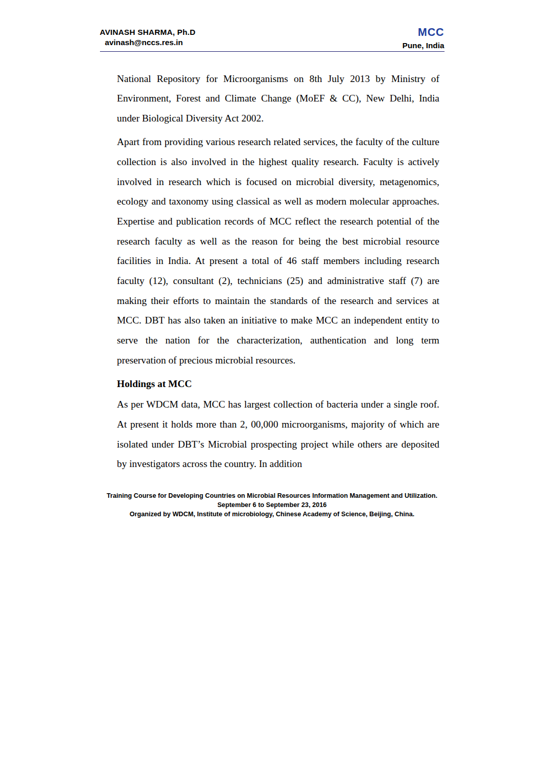AVINASH SHARMA, Ph.D
avinash@nccs.res.in
MCC
Pune, India
National Repository for Microorganisms on 8th July 2013 by Ministry of Environment, Forest and Climate Change (MoEF & CC), New Delhi, India under Biological Diversity Act 2002.
Apart from providing various research related services, the faculty of the culture collection is also involved in the highest quality research. Faculty is actively involved in research which is focused on microbial diversity, metagenomics, ecology and taxonomy using classical as well as modern molecular approaches. Expertise and publication records of MCC reflect the research potential of the research faculty as well as the reason for being the best microbial resource facilities in India. At present a total of 46 staff members including research faculty (12), consultant (2), technicians (25) and administrative staff (7) are making their efforts to maintain the standards of the research and services at MCC. DBT has also taken an initiative to make MCC an independent entity to serve the nation for the characterization, authentication and long term preservation of precious microbial resources.
Holdings at MCC
As per WDCM data, MCC has largest collection of bacteria under a single roof. At present it holds more than 2, 00,000 microorganisms, majority of which are isolated under DBT’s Microbial prospecting project while others are deposited by investigators across the country. In addition
Training Course for Developing Countries on Microbial Resources Information Management and Utilization.
September 6 to September 23, 2016
Organized by WDCM, Institute of microbiology, Chinese Academy of Science, Beijing, China.